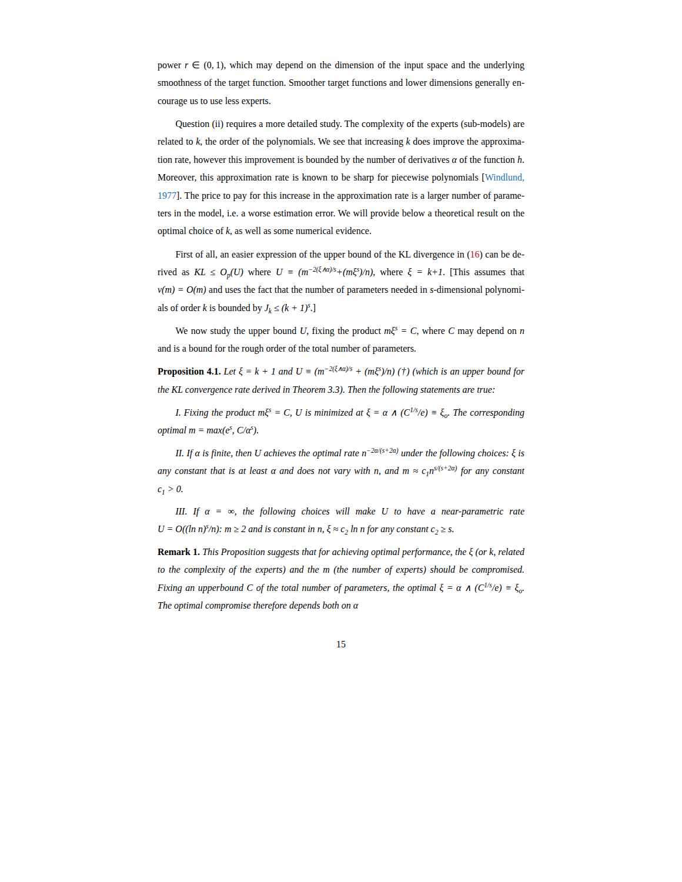power r ∈ (0, 1), which may depend on the dimension of the input space and the underlying smoothness of the target function. Smoother target functions and lower dimensions generally encourage us to use less experts.
Question (ii) requires a more detailed study. The complexity of the experts (sub-models) are related to k, the order of the polynomials. We see that increasing k does improve the approximation rate, however this improvement is bounded by the number of derivatives α of the function h. Moreover, this approximation rate is known to be sharp for piecewise polynomials [Windlund, 1977]. The price to pay for this increase in the approximation rate is a larger number of parameters in the model, i.e. a worse estimation error. We will provide below a theoretical result on the optimal choice of k, as well as some numerical evidence.
First of all, an easier expression of the upper bound of the KL divergence in (16) can be derived as KL ≤ Op(U) where U ≡ (m−2(ξ∧α)/s+(mξs)/n), where ξ = k+1. [This assumes that v(m) = O(m) and uses the fact that the number of parameters needed in s-dimensional polynomials of order k is bounded by Jk ≤ (k + 1)s.]
We now study the upper bound U, fixing the product mξs = C, where C may depend on n and is a bound for the rough order of the total number of parameters.
Proposition 4.1. Let ξ = k + 1 and U ≡ (m−2(ξ∧α)/s + (mξs)/n) (†) (which is an upper bound for the KL convergence rate derived in Theorem 3.3). Then the following statements are true:
I. Fixing the product mξs = C, U is minimized at ξ = α ∧ (C1/s/e) ≡ ξo. The corresponding optimal m = max(es, C/αs).
II. If α is finite, then U achieves the optimal rate n−2α/(s+2α) under the following choices: ξ is any constant that is at least α and does not vary with n, and m ≈ c1ns/(s+2α) for any constant c1 > 0.
III. If α = ∞, the following choices will make U to have a near-parametric rate U = O((ln n)s/n): m ≥ 2 and is constant in n, ξ ≈ c2 ln n for any constant c2 ≥ s.
Remark 1. This Proposition suggests that for achieving optimal performance, the ξ (or k, related to the complexity of the experts) and the m (the number of experts) should be compromised. Fixing an upperbound C of the total number of parameters, the optimal ξ = α ∧ (C1/s/e) ≡ ξo. The optimal compromise therefore depends both on α
15